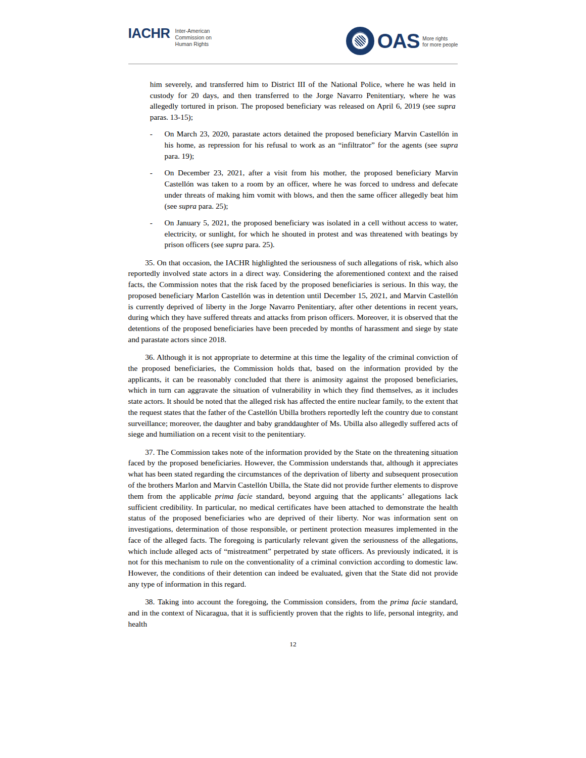IACHR
Inter-American
Commission on
Human Rights
OAS
More rights
for more people
him severely, and transferred him to District III of the National Police, where he was held in custody for 20 days, and then transferred to the Jorge Navarro Penitentiary, where he was allegedly tortured in prison. The proposed beneficiary was released on April 6, 2019 (see supra paras. 13-15);
On March 23, 2020, parastate actors detained the proposed beneficiary Marvin Castellón in his home, as repression for his refusal to work as an “infiltrator” for the agents (see supra para. 19);
On December 23, 2021, after a visit from his mother, the proposed beneficiary Marvin Castellón was taken to a room by an officer, where he was forced to undress and defecate under threats of making him vomit with blows, and then the same officer allegedly beat him (see supra para. 25);
On January 5, 2021, the proposed beneficiary was isolated in a cell without access to water, electricity, or sunlight, for which he shouted in protest and was threatened with beatings by prison officers (see supra para. 25).
35. On that occasion, the IACHR highlighted the seriousness of such allegations of risk, which also reportedly involved state actors in a direct way. Considering the aforementioned context and the raised facts, the Commission notes that the risk faced by the proposed beneficiaries is serious. In this way, the proposed beneficiary Marlon Castellón was in detention until December 15, 2021, and Marvin Castellón is currently deprived of liberty in the Jorge Navarro Penitentiary, after other detentions in recent years, during which they have suffered threats and attacks from prison officers. Moreover, it is observed that the detentions of the proposed beneficiaries have been preceded by months of harassment and siege by state and parastate actors since 2018.
36. Although it is not appropriate to determine at this time the legality of the criminal conviction of the proposed beneficiaries, the Commission holds that, based on the information provided by the applicants, it can be reasonably concluded that there is animosity against the proposed beneficiaries, which in turn can aggravate the situation of vulnerability in which they find themselves, as it includes state actors. It should be noted that the alleged risk has affected the entire nuclear family, to the extent that the request states that the father of the Castellón Ubilla brothers reportedly left the country due to constant surveillance; moreover, the daughter and baby granddaughter of Ms. Ubilla also allegedly suffered acts of siege and humiliation on a recent visit to the penitentiary.
37. The Commission takes note of the information provided by the State on the threatening situation faced by the proposed beneficiaries. However, the Commission understands that, although it appreciates what has been stated regarding the circumstances of the deprivation of liberty and subsequent prosecution of the brothers Marlon and Marvin Castellón Ubilla, the State did not provide further elements to disprove them from the applicable prima facie standard, beyond arguing that the applicants’ allegations lack sufficient credibility. In particular, no medical certificates have been attached to demonstrate the health status of the proposed beneficiaries who are deprived of their liberty. Nor was information sent on investigations, determination of those responsible, or pertinent protection measures implemented in the face of the alleged facts. The foregoing is particularly relevant given the seriousness of the allegations, which include alleged acts of “mistreatment” perpetrated by state officers. As previously indicated, it is not for this mechanism to rule on the conventionality of a criminal conviction according to domestic law. However, the conditions of their detention can indeed be evaluated, given that the State did not provide any type of information in this regard.
38. Taking into account the foregoing, the Commission considers, from the prima facie standard, and in the context of Nicaragua, that it is sufficiently proven that the rights to life, personal integrity, and health
12